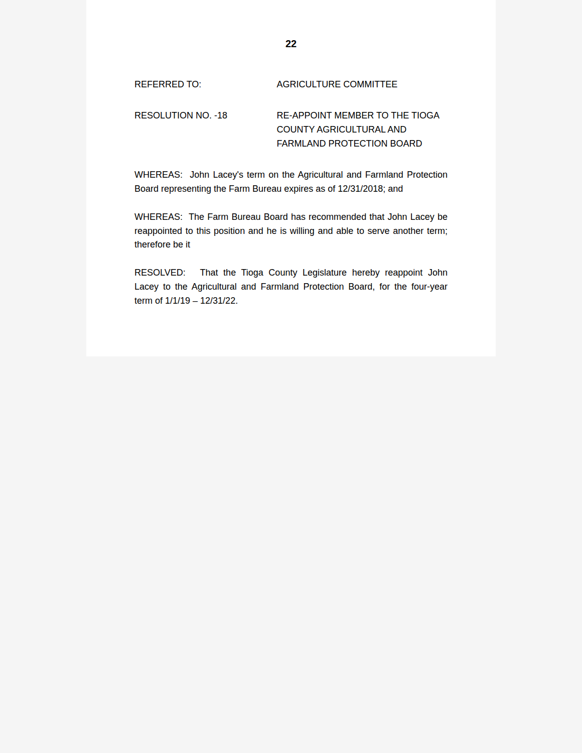22
REFERRED TO:
AGRICULTURE COMMITTEE
RESOLUTION NO. -18
RE-APPOINT MEMBER TO THE TIOGA COUNTY AGRICULTURAL AND FARMLAND PROTECTION BOARD
WHEREAS: John Lacey's term on the Agricultural and Farmland Protection Board representing the Farm Bureau expires as of 12/31/2018; and
WHEREAS: The Farm Bureau Board has recommended that John Lacey be reappointed to this position and he is willing and able to serve another term; therefore be it
RESOLVED: That the Tioga County Legislature hereby reappoint John Lacey to the Agricultural and Farmland Protection Board, for the four-year term of 1/1/19 – 12/31/22.